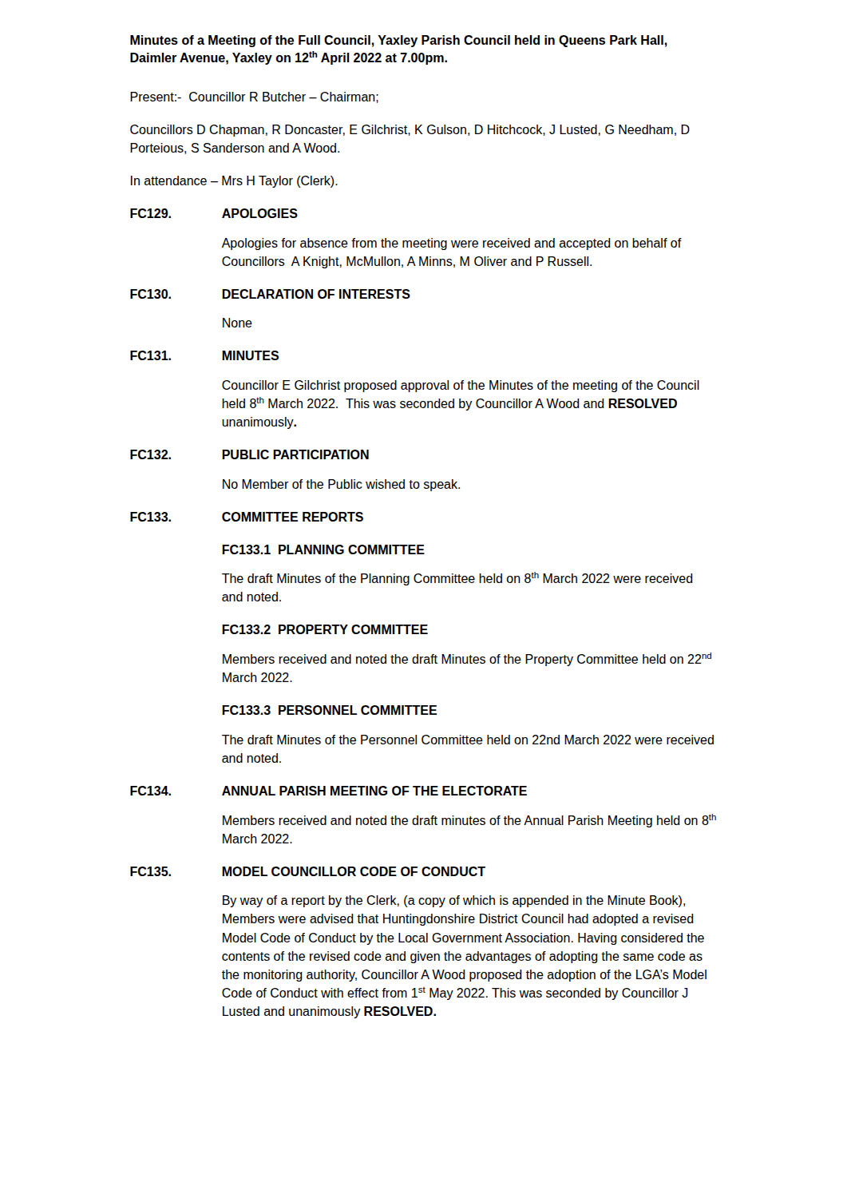Minutes of a Meeting of the Full Council, Yaxley Parish Council held in Queens Park Hall, Daimler Avenue, Yaxley on 12th April 2022 at 7.00pm.
Present:- Councillor R Butcher – Chairman;
Councillors D Chapman, R Doncaster, E Gilchrist, K Gulson, D Hitchcock, J Lusted, G Needham, D Porteious, S Sanderson and A Wood.
In attendance – Mrs H Taylor (Clerk).
FC129.
Apologies
Apologies for absence from the meeting were received and accepted on behalf of Councillors A Knight, McMullon, A Minns, M Oliver and P Russell.
FC130.
Declaration of Interests
None
FC131.
Minutes
Councillor E Gilchrist proposed approval of the Minutes of the meeting of the Council held 8th March 2022. This was seconded by Councillor A Wood and RESOLVED unanimously.
FC132.
Public Participation
No Member of the Public wished to speak.
FC133.
Committee Reports
FC133.1 Planning Committee
The draft Minutes of the Planning Committee held on 8th March 2022 were received and noted.
FC133.2 Property Committee
Members received and noted the draft Minutes of the Property Committee held on 22nd March 2022.
FC133.3 Personnel Committee
The draft Minutes of the Personnel Committee held on 22nd March 2022 were received and noted.
FC134.
Annual Parish Meeting of the Electorate
Members received and noted the draft minutes of the Annual Parish Meeting held on 8th March 2022.
FC135.
Model Councillor Code of Conduct
By way of a report by the Clerk, (a copy of which is appended in the Minute Book), Members were advised that Huntingdonshire District Council had adopted a revised Model Code of Conduct by the Local Government Association. Having considered the contents of the revised code and given the advantages of adopting the same code as the monitoring authority, Councillor A Wood proposed the adoption of the LGA’s Model Code of Conduct with effect from 1st May 2022. This was seconded by Councillor J Lusted and unanimously RESOLVED.